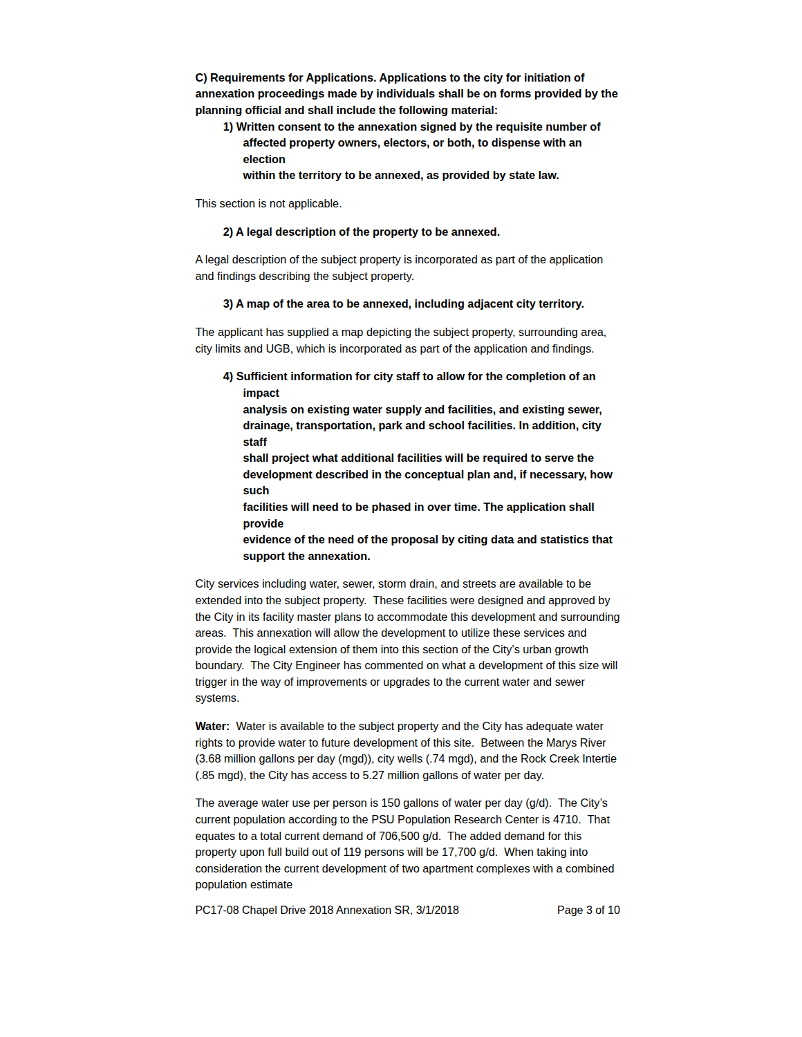C) Requirements for Applications. Applications to the city for initiation of annexation proceedings made by individuals shall be on forms provided by the planning official and shall include the following material:
1) Written consent to the annexation signed by the requisite number ofaffected property owners, electors, or both, to dispense with an election within the territory to be annexed, as provided by state law.
This section is not applicable.
2) A legal description of the property to be annexed.
A legal description of the subject property is incorporated as part of the application and findings describing the subject property.
3) A map of the area to be annexed, including adjacent city territory.
The applicant has supplied a map depicting the subject property, surrounding area, city limits and UGB, which is incorporated as part of the application and findings.
4) Sufficient information for city staff to allow for the completion of an impactanalysis on existing water supply and facilities, and existing sewer, drainage, transportation, park and school facilities. In addition, city staff shall project what additional facilities will be required to serve the development described in the conceptual plan and, if necessary, how such facilities will need to be phased in over time. The application shall provide evidence of the need of the proposal by citing data and statistics that support the annexation.
City services including water, sewer, storm drain, and streets are available to be extended into the subject property. These facilities were designed and approved by the City in its facility master plans to accommodate this development and surrounding areas. This annexation will allow the development to utilize these services and provide the logical extension of them into this section of the City’s urban growth boundary. The City Engineer has commented on what a development of this size will trigger in the way of improvements or upgrades to the current water and sewer systems.
Water: Water is available to the subject property and the City has adequate water rights to provide water to future development of this site. Between the Marys River (3.68 million gallons per day (mgd)), city wells (.74 mgd), and the Rock Creek Intertie (.85 mgd), the City has access to 5.27 million gallons of water per day.
The average water use per person is 150 gallons of water per day (g/d). The City’s current population according to the PSU Population Research Center is 4710. That equates to a total current demand of 706,500 g/d. The added demand for this property upon full build out of 119 persons will be 17,700 g/d. When taking into consideration the current development of two apartment complexes with a combined population estimate
PC17-08 Chapel Drive 2018 Annexation SR, 3/1/2018 Page 3 of 10